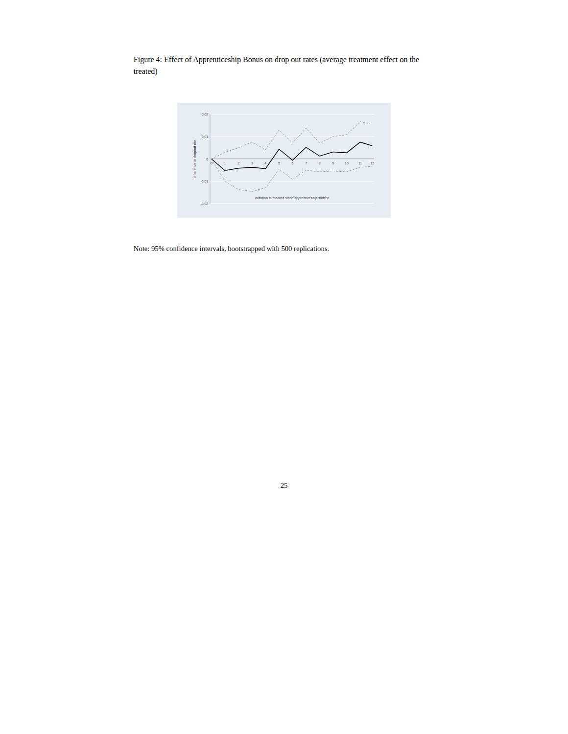Figure 4: Effect of Apprenticeship Bonus on drop out rates (average treatment effect on the treated)
0,02 0,01 0 -0,01 -0,02 difference in dropout risk 0 1 2 3 4 5 6 7 8 9 10 11 12 duration in months since apprenticeship started
Note: 95% confidence intervals, bootstrapped with 500 replications.
25